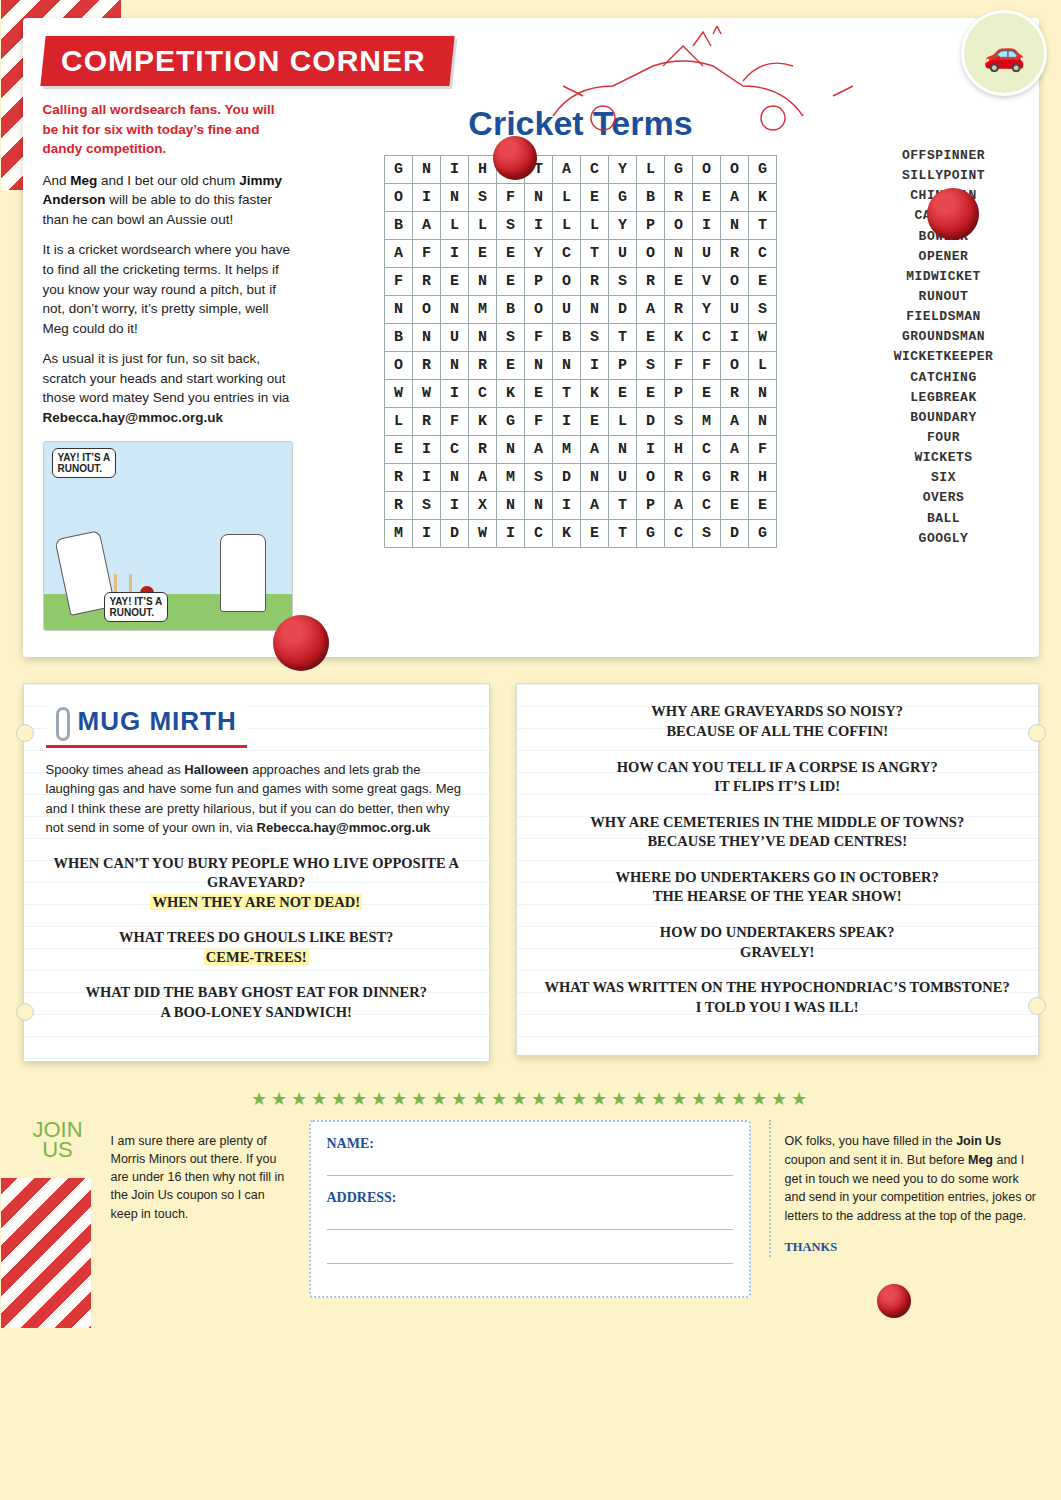🚗
Competition Corner
Calling all wordsearch fans. You will be hit for six with today’s fine and dandy competition.
And Meg and I bet our old chum Jimmy Anderson will be able to do this faster than he can bowl an Aussie out!
It is a cricket wordsearch where you have to find all the cricketing terms. It helps if you know your way round a pitch, but if not, don’t worry, it’s pretty simple, well Meg could do it!
As usual it is just for fun, so sit back, scratch your heads and start working out those word matey Send you entries in via Rebecca.hay@mmoc.org.uk
Yay! It’s a
runout.
Yay! It’s a
runout.
Cricket Terms
| G | N | I | H | C | T | A | C | Y | L | G | O | O | G |
| O | I | N | S | F | N | L | E | G | B | R | E | A | K |
| B | A | L | L | S | I | L | L | Y | P | O | I | N | T |
| A | F | I | E | E | Y | C | T | U | O | N | U | R | C |
| F | R | E | N | E | P | O | R | S | R | E | V | O | E |
| N | O | N | M | B | O | U | N | D | A | R | Y | U | S |
| B | N | U | N | S | F | B | S | T | E | K | C | I | W |
| O | R | N | R | E | N | N | I | P | S | F | F | O | L |
| W | W | I | C | K | E | T | K | E | E | P | E | R | N |
| L | R | F | K | G | F | I | E | L | D | S | M | A | N |
| E | I | C | R | N | A | M | A | N | I | H | C | A | F |
| R | I | N | A | M | S | D | N | U | O | R | G | R | H |
| R | S | I | X | N | N | I | A | T | P | A | C | E | E |
| M | I | D | W | I | C | K | E | T | G | C | S | D | G |
OFFSPINNER
SILLYPOINT
CHINAMAN
CAPTAIN
BOWLER
OPENER
MIDWICKET
RUNOUT
FIELDSMAN
GROUNDSMAN
WICKETKEEPER
CATCHING
LEGBREAK
BOUNDARY
FOUR
WICKETS
SIX
OVERS
BALL
GOOGLY
Mug Mirth
Spooky times ahead as Halloween approaches and lets grab the laughing gas and have some fun and games with some great gags. Meg and I think these are pretty hilarious, but if you can do better, then why not send in some of your own in, via Rebecca.hay@mmoc.org.uk
When can’t you bury people who live opposite a graveyard?When they are not dead!
What trees do ghouls like best?Ceme-trees!
What did the baby ghost eat for dinner?A boo-loney sandwich!
Why are graveyards so noisy?Because of all the coffin!
How can you tell if a corpse is angry?It flips it’s lid!
Why are cemeteries in the middle of towns?Because they’ve dead centres!
Where do undertakers go in October?The hearse of the year show!
How do undertakers speak?Gravely!
What was written on the hypochondriac’s tombstone?I told you I was ill!
★★★★★★★★★★★★★★★★★★★★★★★★★★★★
Join Us
I am sure there are plenty of Morris Minors out there. If you are under 16 then why not fill in the Join Us coupon so I can keep in touch.
Name:
Address:
OK folks, you have filled in the Join Us coupon and sent it in. But before Meg and I get in touch we need you to do some work and send in your competition entries, jokes or letters to the address at the top of the page.
Thanks